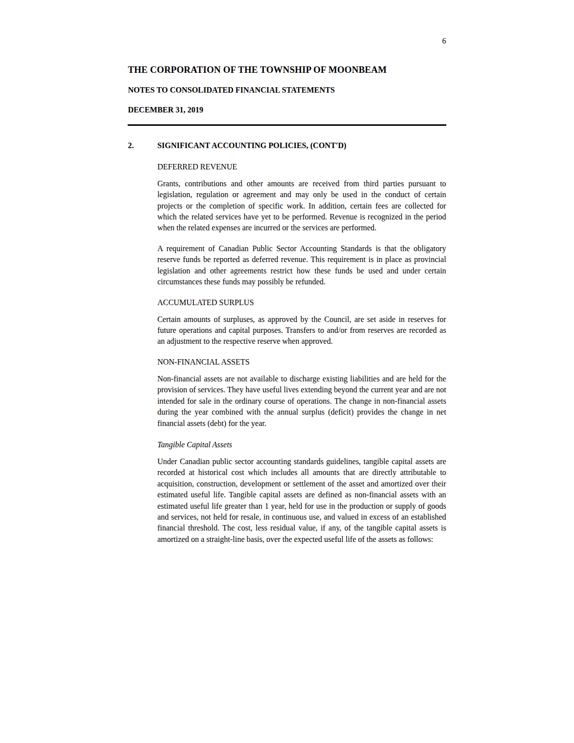6
THE CORPORATION OF THE TOWNSHIP OF MOONBEAM
NOTES TO CONSOLIDATED FINANCIAL STATEMENTS
DECEMBER 31, 2019
2.
SIGNIFICANT ACCOUNTING POLICIES, (CONT'D)
DEFERRED REVENUE
Grants, contributions and other amounts are received from third parties pursuant to legislation, regulation or agreement and may only be used in the conduct of certain projects or the completion of specific work. In addition, certain fees are collected for which the related services have yet to be performed. Revenue is recognized in the period when the related expenses are incurred or the services are performed.
A requirement of Canadian Public Sector Accounting Standards is that the obligatory reserve funds be reported as deferred revenue. This requirement is in place as provincial legislation and other agreements restrict how these funds be used and under certain circumstances these funds may possibly be refunded.
ACCUMULATED SURPLUS
Certain amounts of surpluses, as approved by the Council, are set aside in reserves for future operations and capital purposes. Transfers to and/or from reserves are recorded as an adjustment to the respective reserve when approved.
NON-FINANCIAL ASSETS
Non-financial assets are not available to discharge existing liabilities and are held for the provision of services. They have useful lives extending beyond the current year and are not intended for sale in the ordinary course of operations. The change in non-financial assets during the year combined with the annual surplus (deficit) provides the change in net financial assets (debt) for the year.
Tangible Capital Assets
Under Canadian public sector accounting standards guidelines, tangible capital assets are recorded at historical cost which includes all amounts that are directly attributable to acquisition, construction, development or settlement of the asset and amortized over their estimated useful life. Tangible capital assets are defined as non-financial assets with an estimated useful life greater than 1 year, held for use in the production or supply of goods and services, not held for resale, in continuous use, and valued in excess of an established financial threshold. The cost, less residual value, if any, of the tangible capital assets is amortized on a straight-line basis, over the expected useful life of the assets as follows: